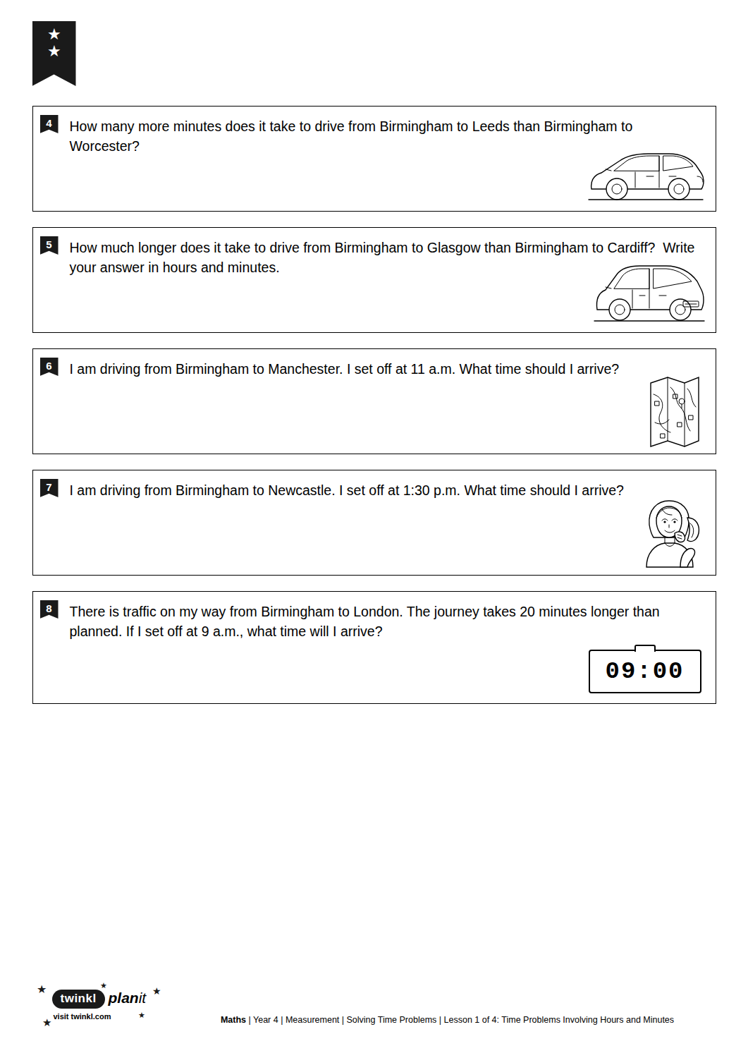★
★
4
How many more minutes does it take to drive from Birmingham to Leeds than Birmingham to Worcester?
5
How much longer does it take to drive from Birmingham to Glasgow than Birmingham to Cardiff? Write your answer in hours and minutes.
6
I am driving from Birmingham to Manchester. I set off at 11 a.m. What time should I arrive?
7
I am driving from Birmingham to Newcastle. I set off at 1:30 p.m. What time should I arrive?
8
There is traffic on my way from Birmingham to London. The journey takes 20 minutes longer than planned. If I set off at 9 a.m., what time will I arrive?
09:00
★ ★ ★ ★ ★
twinkl
planit
visit twinkl.com
Maths | Year 4 | Measurement | Solving Time Problems | Lesson 1 of 4: Time Problems Involving Hours and Minutes